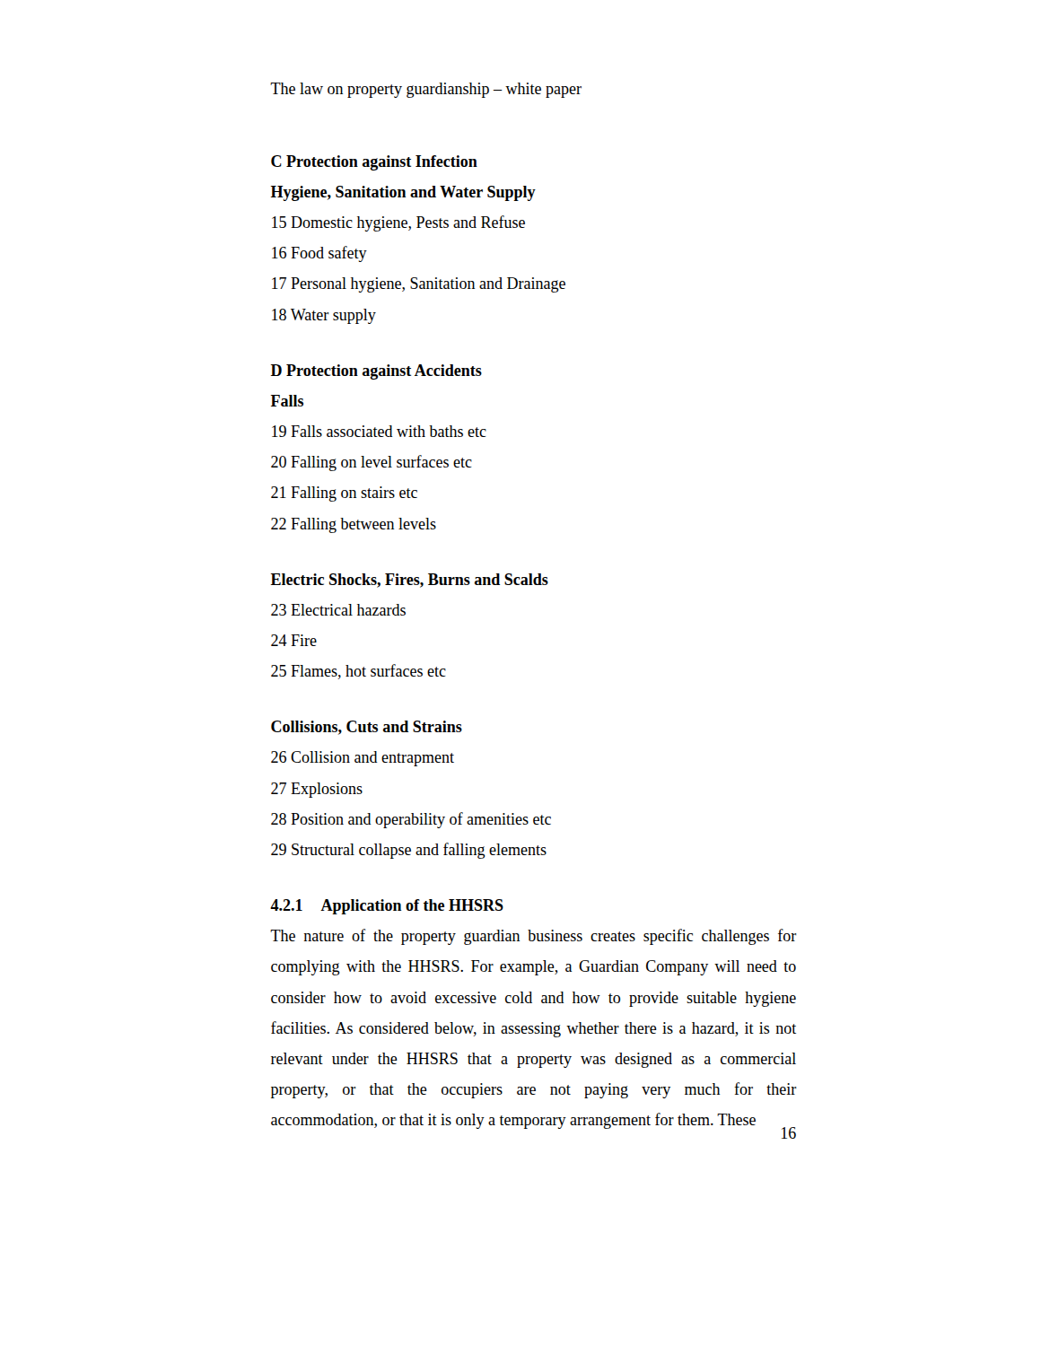The law on property guardianship – white paper
C Protection against Infection
Hygiene, Sanitation and Water Supply
15 Domestic hygiene, Pests and Refuse
16 Food safety
17 Personal hygiene, Sanitation and Drainage
18 Water supply
D Protection against Accidents
Falls
19 Falls associated with baths etc
20 Falling on level surfaces etc
21 Falling on stairs etc
22 Falling between levels
Electric Shocks, Fires, Burns and Scalds
23 Electrical hazards
24 Fire
25 Flames, hot surfaces etc
Collisions, Cuts and Strains
26 Collision and entrapment
27 Explosions
28 Position and operability of amenities etc
29 Structural collapse and falling elements
4.2.1 Application of the HHSRS
The nature of the property guardian business creates specific challenges for complying with the HHSRS. For example, a Guardian Company will need to consider how to avoid excessive cold and how to provide suitable hygiene facilities. As considered below, in assessing whether there is a hazard, it is not relevant under the HHSRS that a property was designed as a commercial property, or that the occupiers are not paying very much for their accommodation, or that it is only a temporary arrangement for them. These
16